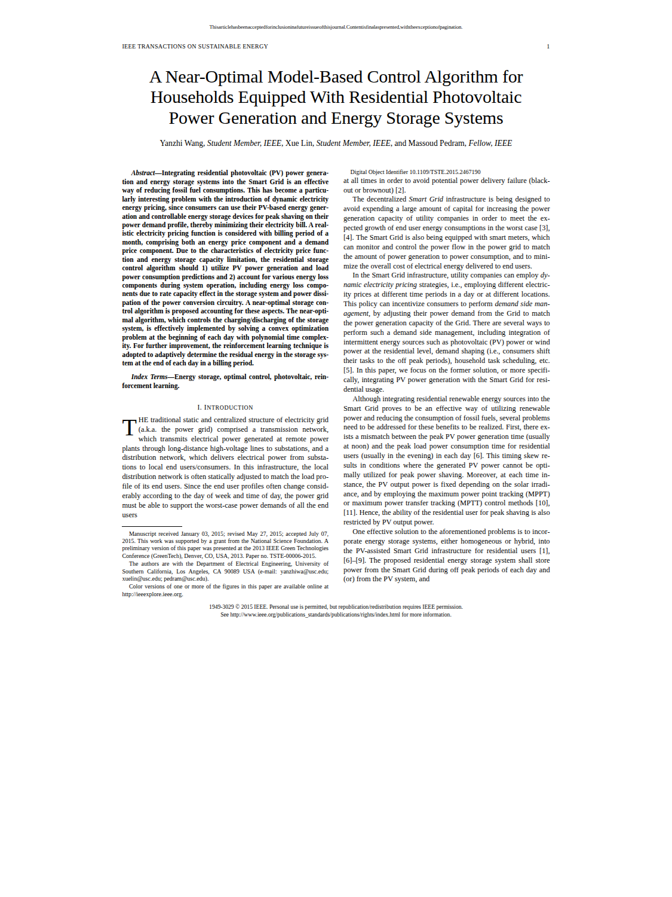Thisarticlehasbeenacceptedforinclusioninafutureissueofthisjournal.Contentisfinalaspresented,withtheexceptionofpagination.
IEEE TRANSACTIONS ON SUSTAINABLE ENERGY 1
A Near-Optimal Model-Based Control Algorithm for
Households Equipped With Residential Photovoltaic
Power Generation and Energy Storage Systems
Yanzhi Wang, Student Member, IEEE, Xue Lin, Student Member, IEEE, and Massoud Pedram, Fellow, IEEE
Abstract—Integrating residential photovoltaic (PV) power generation and energy storage systems into the Smart Grid is an effective way of reducing fossil fuel consumptions. This has become a particularly interesting problem with the introduction of dynamic electricity energy pricing, since consumers can use their PV-based energy generation and controllable energy storage devices for peak shaving on their power demand profile, thereby minimizing their electricity bill. A realistic electricity pricing function is considered with billing period of a month, comprising both an energy price component and a demand price component. Due to the characteristics of electricity price function and energy storage capacity limitation, the residential storage control algorithm should 1) utilize PV power generation and load power consumption predictions and 2) account for various energy loss components during system operation, including energy loss components due to rate capacity effect in the storage system and power dissipation of the power conversion circuitry. A near-optimal storage control algorithm is proposed accounting for these aspects. The near-optimal algorithm, which controls the charging/discharging of the storage system, is effectively implemented by solving a convex optimization problem at the beginning of each day with polynomial time complexity. For further improvement, the reinforcement learning technique is adopted to adaptively determine the residual energy in the storage system at the end of each day in a billing period.
Index Terms—Energy storage, optimal control, photovoltaic, reinforcement learning.
I. INTRODUCTION
THE traditional static and centralized structure of electricity grid (a.k.a. the power grid) comprised a transmission network, which transmits electrical power generated at remote power plants through long-distance high-voltage lines to substations, and a distribution network, which delivers electrical power from substations to local end users/consumers. In this infrastructure, the local distribution network is often statically adjusted to match the load profile of its end users. Since the end user profiles often change considerably according to the day of week and time of day, the power grid must be able to support the worst-case power demands of all the end users
Manuscript received January 03, 2015; revised May 27, 2015; accepted July 07, 2015. This work was supported by a grant from the National Science Foundation. A preliminary version of this paper was presented at the 2013 IEEE Green Technologies Conference (GreenTech), Denver, CO, USA, 2013. Paper no. TSTE-00006-2015.
The authors are with the Department of Electrical Engineering, University of Southern California, Los Angeles, CA 90089 USA (e-mail: yanzhiwa@usc.edu; xuelin@usc.edu; pedram@usc.edu).
Color versions of one or more of the figures in this paper are available online at http://ieeexplore.ieee.org.
Digital Object Identifier 10.1109/TSTE.2015.2467190
at all times in order to avoid potential power delivery failure (blackout or brownout) [2].
The decentralized Smart Grid infrastructure is being designed to avoid expending a large amount of capital for increasing the power generation capacity of utility companies in order to meet the expected growth of end user energy consumptions in the worst case [3], [4]. The Smart Grid is also being equipped with smart meters, which can monitor and control the power flow in the power grid to match the amount of power generation to power consumption, and to minimize the overall cost of electrical energy delivered to end users.
In the Smart Grid infrastructure, utility companies can employ dynamic electricity pricing strategies, i.e., employing different electricity prices at different time periods in a day or at different locations. This policy can incentivize consumers to perform demand side management, by adjusting their power demand from the Grid to match the power generation capacity of the Grid. There are several ways to perform such a demand side management, including integration of intermittent energy sources such as photovoltaic (PV) power or wind power at the residential level, demand shaping (i.e., consumers shift their tasks to the off peak periods), household task scheduling, etc. [5]. In this paper, we focus on the former solution, or more specifically, integrating PV power generation with the Smart Grid for residential usage.
Although integrating residential renewable energy sources into the Smart Grid proves to be an effective way of utilizing renewable power and reducing the consumption of fossil fuels, several problems need to be addressed for these benefits to be realized. First, there exists a mismatch between the peak PV power generation time (usually at noon) and the peak load power consumption time for residential users (usually in the evening) in each day [6]. This timing skew results in conditions where the generated PV power cannot be optimally utilized for peak power shaving. Moreover, at each time instance, the PV output power is fixed depending on the solar irradiance, and by employing the maximum power point tracking (MPPT) or maximum power transfer tracking (MPTT) control methods [10], [11]. Hence, the ability of the residential user for peak shaving is also restricted by PV output power.
One effective solution to the aforementioned problems is to incorporate energy storage systems, either homogeneous or hybrid, into the PV-assisted Smart Grid infrastructure for residential users [1], [6]–[9]. The proposed residential energy storage system shall store power from the Smart Grid during off peak periods of each day and (or) from the PV system, and
1949-3029 © 2015 IEEE. Personal use is permitted, but republication/redistribution requires IEEE permission.
See http://www.ieee.org/publications_standards/publications/rights/index.html for more information.